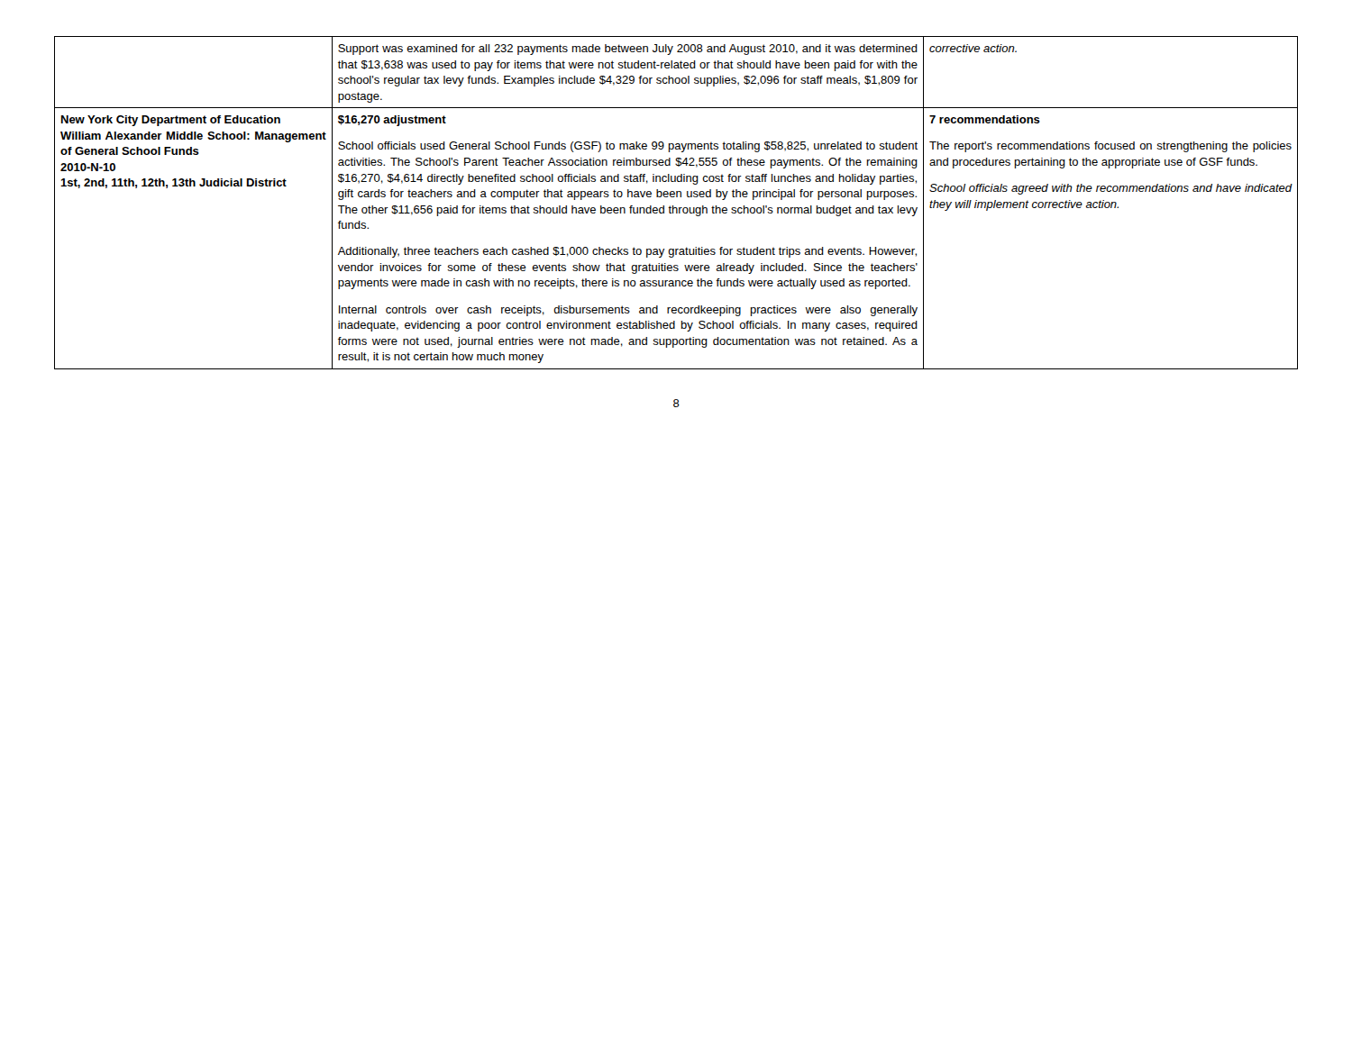| | Support was examined for all 232 payments made between July 2008 and August 2010, and it was determined that $13,638 was used to pay for items that were not student-related or that should have been paid for with the school's regular tax levy funds. Examples include $4,329 for school supplies, $2,096 for staff meals, $1,809 for postage. | corrective action. |
| New York City Department of Education William Alexander Middle School: Management of General School Funds 2010-N-10 1st, 2nd, 11th, 12th, 13th Judicial District | $16,270 adjustment School officials used General School Funds (GSF) to make 99 payments totaling $58,825, unrelated to student activities. The School's Parent Teacher Association reimbursed $42,555 of these payments. Of the remaining $16,270, $4,614 directly benefited school officials and staff, including cost for staff lunches and holiday parties, gift cards for teachers and a computer that appears to have been used by the principal for personal purposes. The other $11,656 paid for items that should have been funded through the school's normal budget and tax levy funds. Additionally, three teachers each cashed $1,000 checks to pay gratuities for student trips and events. However, vendor invoices for some of these events show that gratuities were already included. Since the teachers' payments were made in cash with no receipts, there is no assurance the funds were actually used as reported. Internal controls over cash receipts, disbursements and recordkeeping practices were also generally inadequate, evidencing a poor control environment established by School officials. In many cases, required forms were not used, journal entries were not made, and supporting documentation was not retained. As a result, it is not certain how much money | 7 recommendations The report's recommendations focused on strengthening the policies and procedures pertaining to the appropriate use of GSF funds. School officials agreed with the recommendations and have indicated they will implement corrective action. |
8